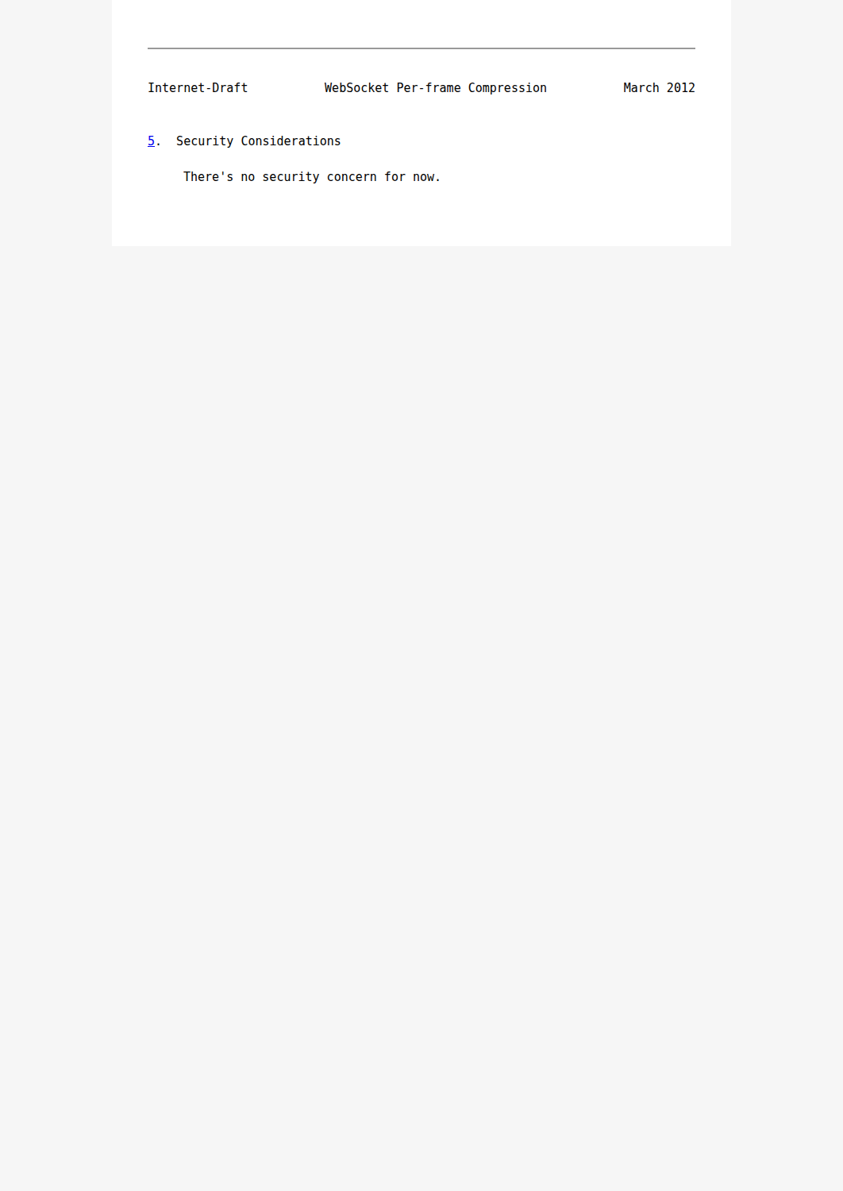Internet-Draft WebSocket Per-frame Compression March 2012
5. Security Considerations
There's no security concern for now.